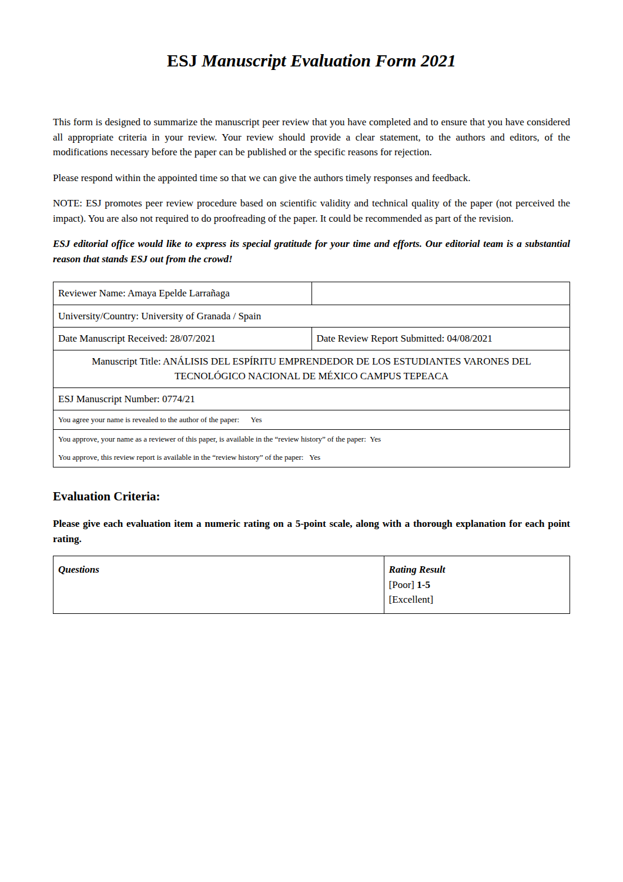ESJ Manuscript Evaluation Form 2021
This form is designed to summarize the manuscript peer review that you have completed and to ensure that you have considered all appropriate criteria in your review. Your review should provide a clear statement, to the authors and editors, of the modifications necessary before the paper can be published or the specific reasons for rejection.
Please respond within the appointed time so that we can give the authors timely responses and feedback.
NOTE: ESJ promotes peer review procedure based on scientific validity and technical quality of the paper (not perceived the impact). You are also not required to do proofreading of the paper. It could be recommended as part of the revision.
ESJ editorial office would like to express its special gratitude for your time and efforts. Our editorial team is a substantial reason that stands ESJ out from the crowd!
| Reviewer Name: Amaya Epelde Larrañaga | |
| University/Country: University of Granada / Spain |
| Date Manuscript Received: 28/07/2021 | Date Review Report Submitted: 04/08/2021 |
| Manuscript Title: ANÁLISIS DEL ESPÍRITU EMPRENDEDOR DE LOS ESTUDIANTES VARONES DEL TECNOLÓGICO NACIONAL DE MÉXICO CAMPUS TEPEACA |
| ESJ Manuscript Number: 0774/21 |
| You agree your name is revealed to the author of the paper: Yes |
| You approve, your name as a reviewer of this paper, is available in the “review history” of the paper: Yes You approve, this review report is available in the “review history” of the paper: Yes |
Evaluation Criteria:
Please give each evaluation item a numeric rating on a 5-point scale, along with a thorough explanation for each point rating.
| Questions | Rating Result [Poor] 1-5 [Excellent] |